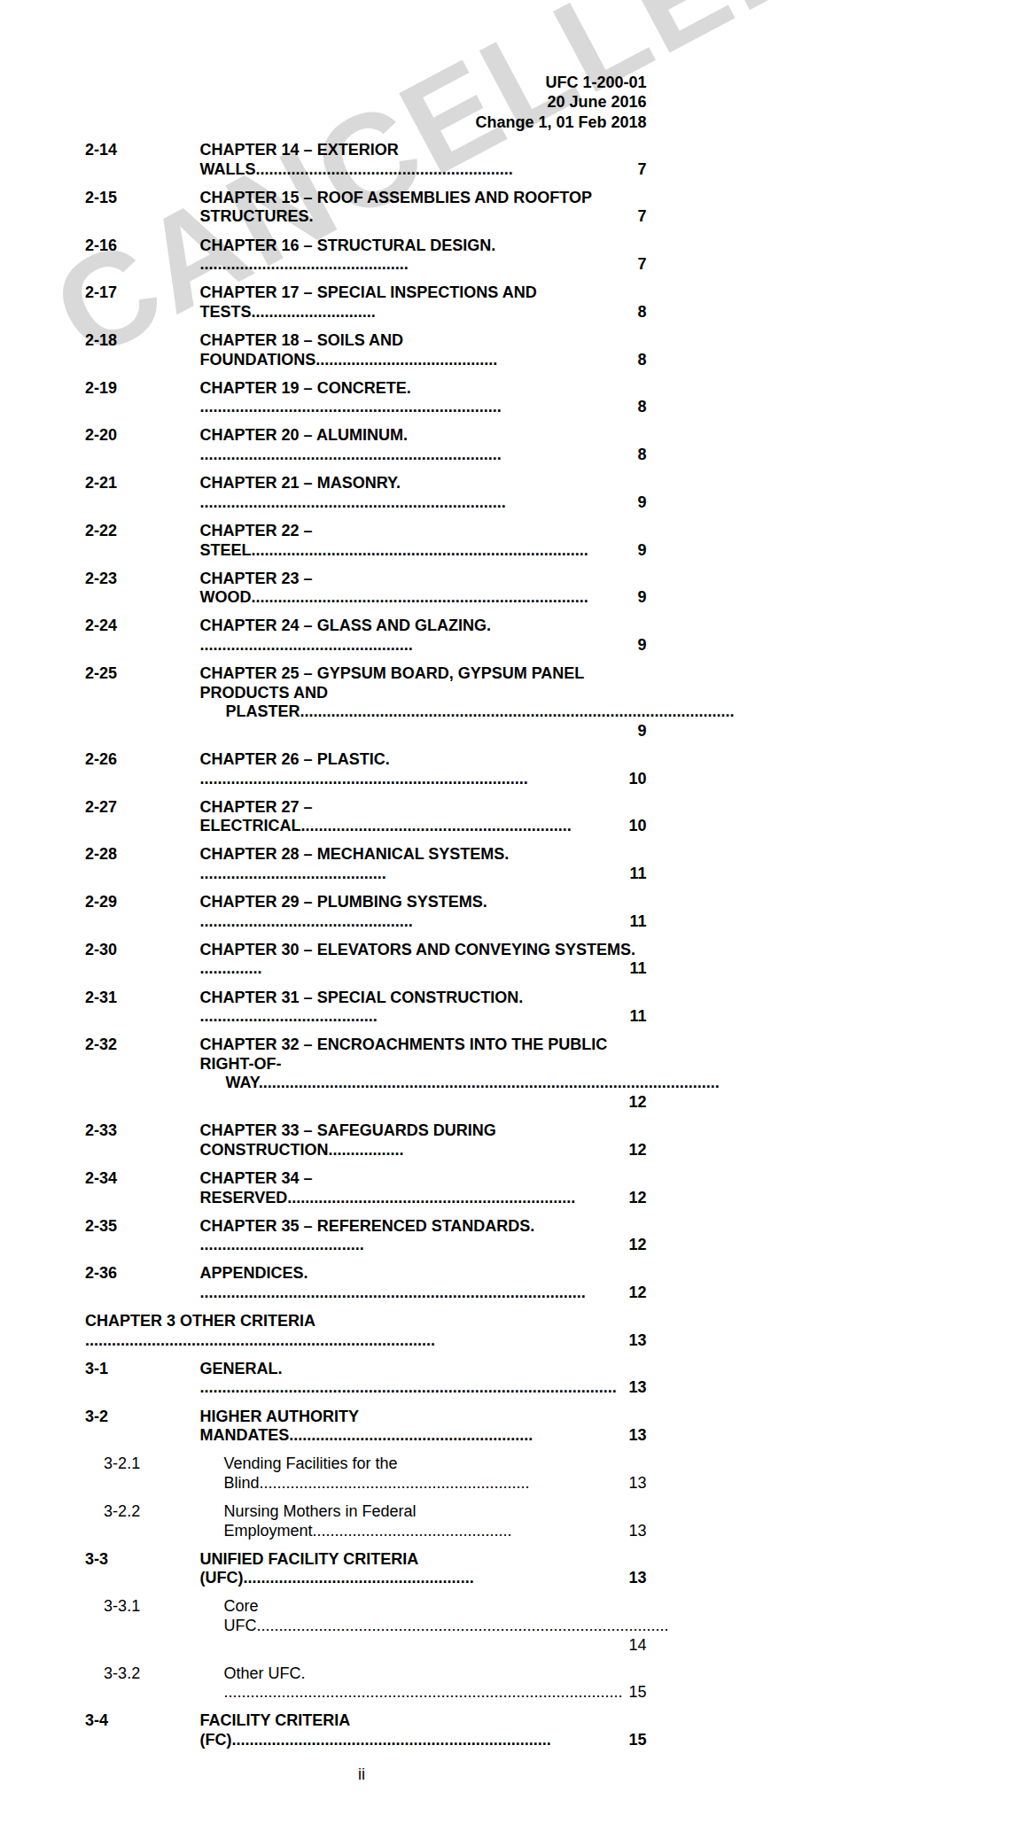CANCELLED
UFC 1-200-01
20 June 2016
Change 1, 01 Feb 2018
| 2-14 | CHAPTER 14 – EXTERIOR WALLS. ......................................................... 7 |
| 2-15 | CHAPTER 15 – ROOF ASSEMBLIES AND ROOFTOP STRUCTURES. 7 |
| 2-16 | CHAPTER 16 – STRUCTURAL DESIGN. ............................................... 7 |
| 2-17 | CHAPTER 17 – SPECIAL INSPECTIONS AND TESTS. ........................... 8 |
| 2-18 | CHAPTER 18 – SOILS AND FOUNDATIONS. ........................................ 8 |
| 2-19 | CHAPTER 19 – CONCRETE. .................................................................... 8 |
| 2-20 | CHAPTER 20 – ALUMINUM. .................................................................... 8 |
| 2-21 | CHAPTER 21 – MASONRY. ..................................................................... 9 |
| 2-22 | CHAPTER 22 – STEEL. ........................................................................... 9 |
| 2-23 | CHAPTER 23 – WOOD. ........................................................................... 9 |
| 2-24 | CHAPTER 24 – GLASS AND GLAZING. ................................................ 9 |
| 2-25 | CHAPTER 25 – GYPSUM BOARD, GYPSUM PANEL PRODUCTS AND PLASTER. ................................................................................................. 9 |
| 2-26 | CHAPTER 26 – PLASTIC. .......................................................................... 10 |
| 2-27 | CHAPTER 27 – ELECTRICAL. ............................................................ 10 |
| 2-28 | CHAPTER 28 – MECHANICAL SYSTEMS. .......................................... 11 |
| 2-29 | CHAPTER 29 – PLUMBING SYSTEMS. ................................................ 11 |
| 2-30 | CHAPTER 30 – ELEVATORS AND CONVEYING SYSTEMS. .............. 11 |
| 2-31 | CHAPTER 31 – SPECIAL CONSTRUCTION. ........................................ 11 |
| 2-32 | CHAPTER 32 – ENCROACHMENTS INTO THE PUBLIC RIGHT-OF- WAY. ....................................................................................................... 12 |
| 2-33 | CHAPTER 33 – SAFEGUARDS DURING CONSTRUCTION. ................ 12 |
| 2-34 | CHAPTER 34 – RESERVED. ................................................................ 12 |
| 2-35 | CHAPTER 35 – REFERENCED STANDARDS. ..................................... 12 |
| 2-36 | APPENDICES. ....................................................................................... 12 |
| CHAPTER 3 OTHER CRITERIA ............................................................................... 13 |
| 3-1 | GENERAL. .............................................................................................. 13 |
| 3-2 | HIGHER AUTHORITY MANDATES. ...................................................... 13 |
| 3-2.1 | Vending Facilities for the Blind. ............................................................ 13 |
| 3-2.2 | Nursing Mothers in Federal Employment. ............................................ 13 |
| 3-3 | UNIFIED FACILITY CRITERIA (UFC). ................................................... 13 |
| 3-3.1 | Core UFC. ............................................................................................ 14 |
| 3-3.2 | Other UFC. .......................................................................................... 15 |
| 3-4 | FACILITY CRITERIA (FC). ....................................................................... 15 |
ii